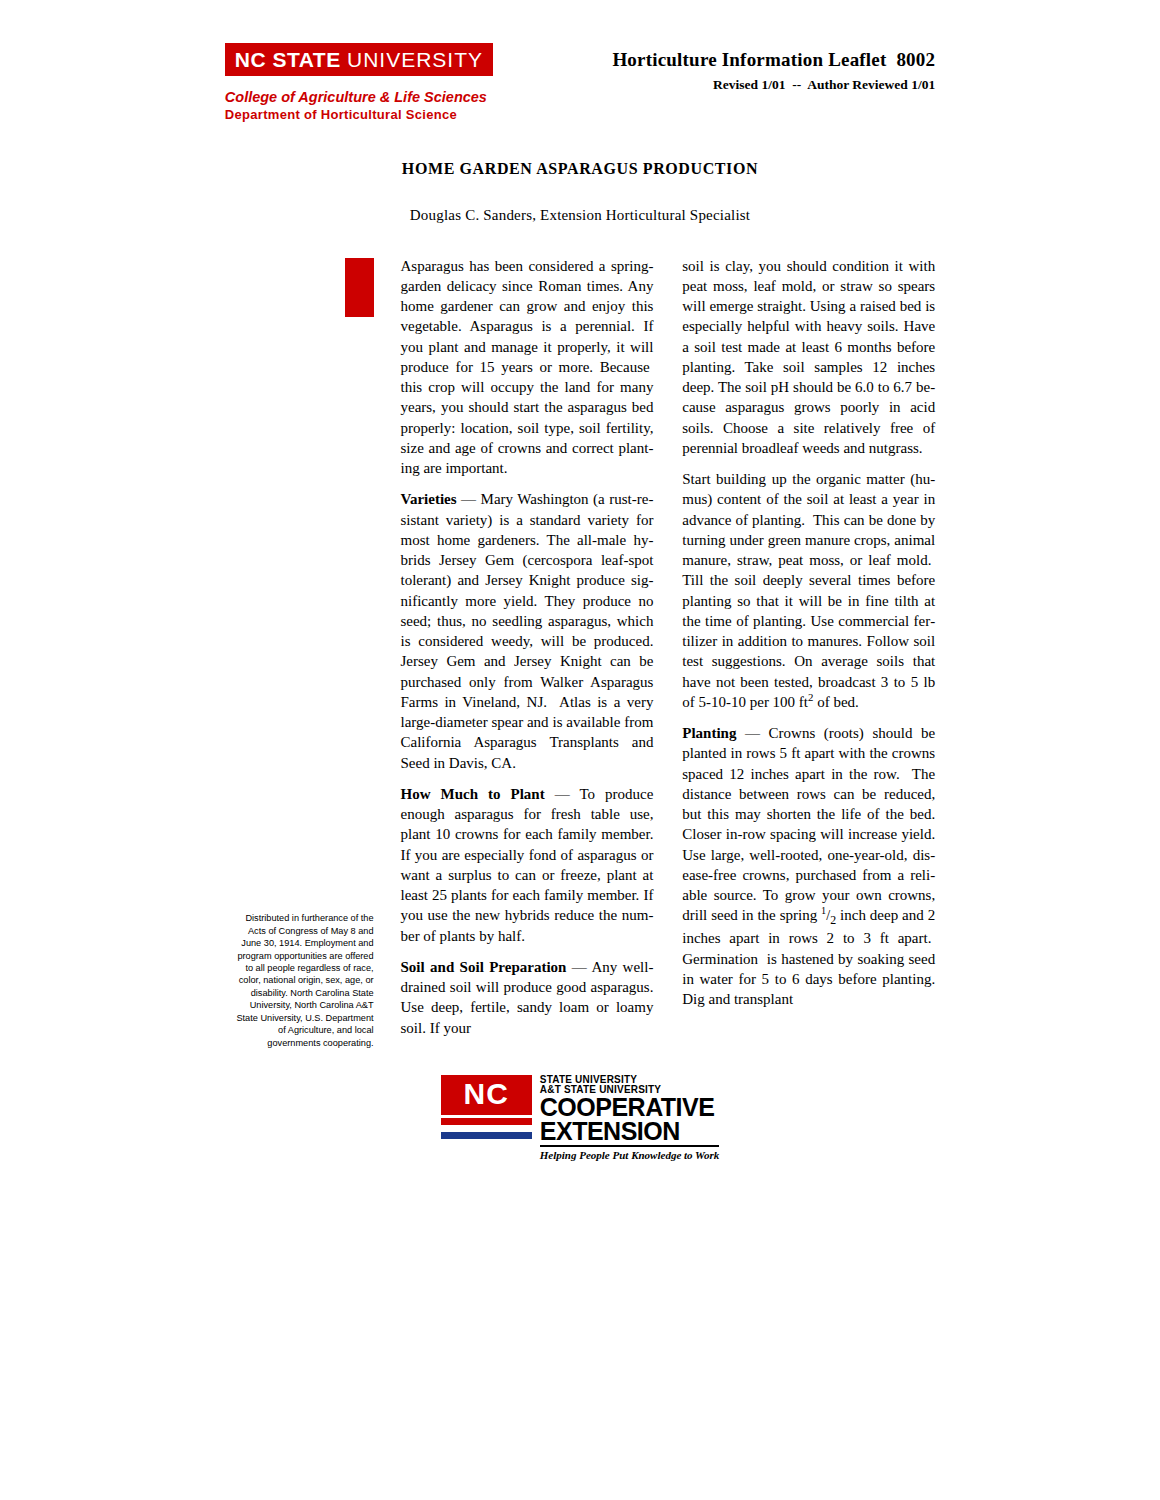NC STATE UNIVERSITY
College of Agriculture & Life Sciences
Department of Horticultural Science
Horticulture Information Leaflet 8002
Revised 1/01 -- Author Reviewed 1/01
HOME GARDEN ASPARAGUS PRODUCTION
Douglas C. Sanders, Extension Horticultural Specialist
Distributed in furtherance of the Acts of Congress of May 8 and June 30, 1914. Employment and program opportunities are offered to all people regardless of race, color, national origin, sex, age, or disability. North Carolina State University, North Carolina A&T State University, U.S. Department of Agriculture, and local governments cooperating.
Asparagus has been considered a spring-garden delicacy since Roman times. Any home gardener can grow and enjoy this vegetable. Asparagus is a perennial. If you plant and manage it properly, it will produce for 15 years or more. Because this crop will occupy the land for many years, you should start the asparagus bed properly: location, soil type, soil fertility, size and age of crowns and correct planting are important.
Varieties — Mary Washington (a rust-resistant variety) is a standard variety for most home gardeners. The all-male hybrids Jersey Gem (cercospora leaf-spot tolerant) and Jersey Knight produce significantly more yield. They produce no seed; thus, no seedling asparagus, which is considered weedy, will be produced. Jersey Gem and Jersey Knight can be purchased only from Walker Asparagus Farms in Vineland, NJ. Atlas is a very large-diameter spear and is available from California Asparagus Transplants and Seed in Davis, CA.
How Much to Plant — To produce enough asparagus for fresh table use, plant 10 crowns for each family member. If you are especially fond of asparagus or want a surplus to can or freeze, plant at least 25 plants for each family member. If you use the new hybrids reduce the number of plants by half.
Soil and Soil Preparation — Any well-drained soil will produce good asparagus. Use deep, fertile, sandy loam or loamy soil. If your
soil is clay, you should condition it with peat moss, leaf mold, or straw so spears will emerge straight. Using a raised bed is especially helpful with heavy soils. Have a soil test made at least 6 months before planting. Take soil samples 12 inches deep. The soil pH should be 6.0 to 6.7 because asparagus grows poorly in acid soils. Choose a site relatively free of perennial broadleaf weeds and nutgrass.
Start building up the organic matter (humus) content of the soil at least a year in advance of planting. This can be done by turning under green manure crops, animal manure, straw, peat moss, or leaf mold. Till the soil deeply several times before planting so that it will be in fine tilth at the time of planting. Use commercial fertilizer in addition to manures. Follow soil test suggestions. On average soils that have not been tested, broadcast 3 to 5 lb of 5-10-10 per 100 ft2 of bed.
Planting — Crowns (roots) should be planted in rows 5 ft apart with the crowns spaced 12 inches apart in the row. The distance between rows can be reduced, but this may shorten the life of the bed. Closer in-row spacing will increase yield. Use large, well-rooted, one-year-old, disease-free crowns, purchased from a reliable source. To grow your own crowns, drill seed in the spring 1/2 inch deep and 2 inches apart in rows 2 to 3 ft apart. Germination is hastened by soaking seed in water for 5 to 6 days before planting. Dig and transplant
NC
STATE UNIVERSITY
A&T STATE UNIVERSITY
COOPERATIVE
EXTENSION
Helping People Put Knowledge to Work